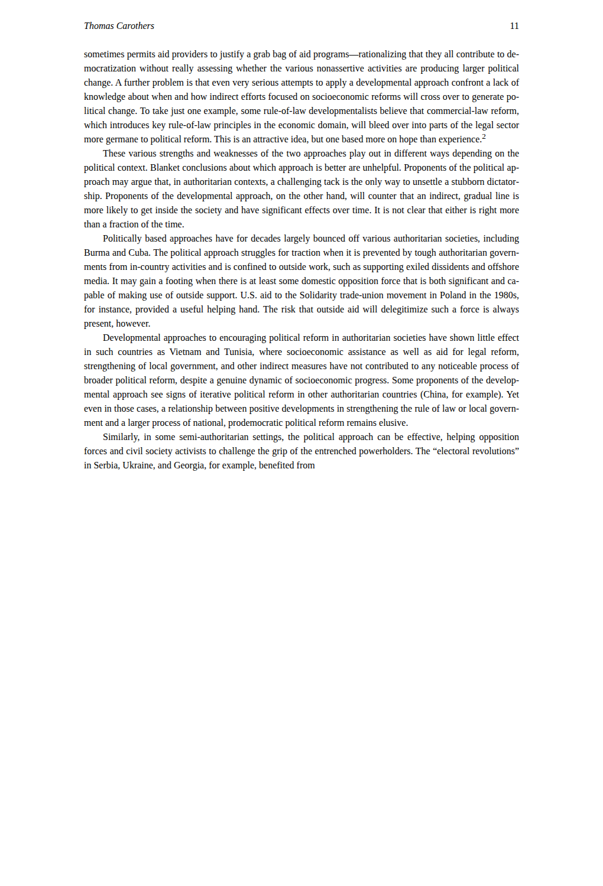Thomas Carothers 11
sometimes permits aid providers to justify a grab bag of aid programs—rationalizing that they all contribute to democratization without really assessing whether the various nonassertive activities are producing larger political change. A further problem is that even very serious attempts to apply a developmental approach confront a lack of knowledge about when and how indirect efforts focused on socioeconomic reforms will cross over to generate political change. To take just one example, some rule-of-law developmentalists believe that commercial-law reform, which introduces key rule-of-law principles in the economic domain, will bleed over into parts of the legal sector more germane to political reform. This is an attractive idea, but one based more on hope than experience.2
These various strengths and weaknesses of the two approaches play out in different ways depending on the political context. Blanket conclusions about which approach is better are unhelpful. Proponents of the political approach may argue that, in authoritarian contexts, a challenging tack is the only way to unsettle a stubborn dictatorship. Proponents of the developmental approach, on the other hand, will counter that an indirect, gradual line is more likely to get inside the society and have significant effects over time. It is not clear that either is right more than a fraction of the time.
Politically based approaches have for decades largely bounced off various authoritarian societies, including Burma and Cuba. The political approach struggles for traction when it is prevented by tough authoritarian governments from in-country activities and is confined to outside work, such as supporting exiled dissidents and offshore media. It may gain a footing when there is at least some domestic opposition force that is both significant and capable of making use of outside support. U.S. aid to the Solidarity trade-union movement in Poland in the 1980s, for instance, provided a useful helping hand. The risk that outside aid will delegitimize such a force is always present, however.
Developmental approaches to encouraging political reform in authoritarian societies have shown little effect in such countries as Vietnam and Tunisia, where socioeconomic assistance as well as aid for legal reform, strengthening of local government, and other indirect measures have not contributed to any noticeable process of broader political reform, despite a genuine dynamic of socioeconomic progress. Some proponents of the developmental approach see signs of iterative political reform in other authoritarian countries (China, for example). Yet even in those cases, a relationship between positive developments in strengthening the rule of law or local government and a larger process of national, prodemocratic political reform remains elusive.
Similarly, in some semi-authoritarian settings, the political approach can be effective, helping opposition forces and civil society activists to challenge the grip of the entrenched powerholders. The “electoral revolutions” in Serbia, Ukraine, and Georgia, for example, benefited from